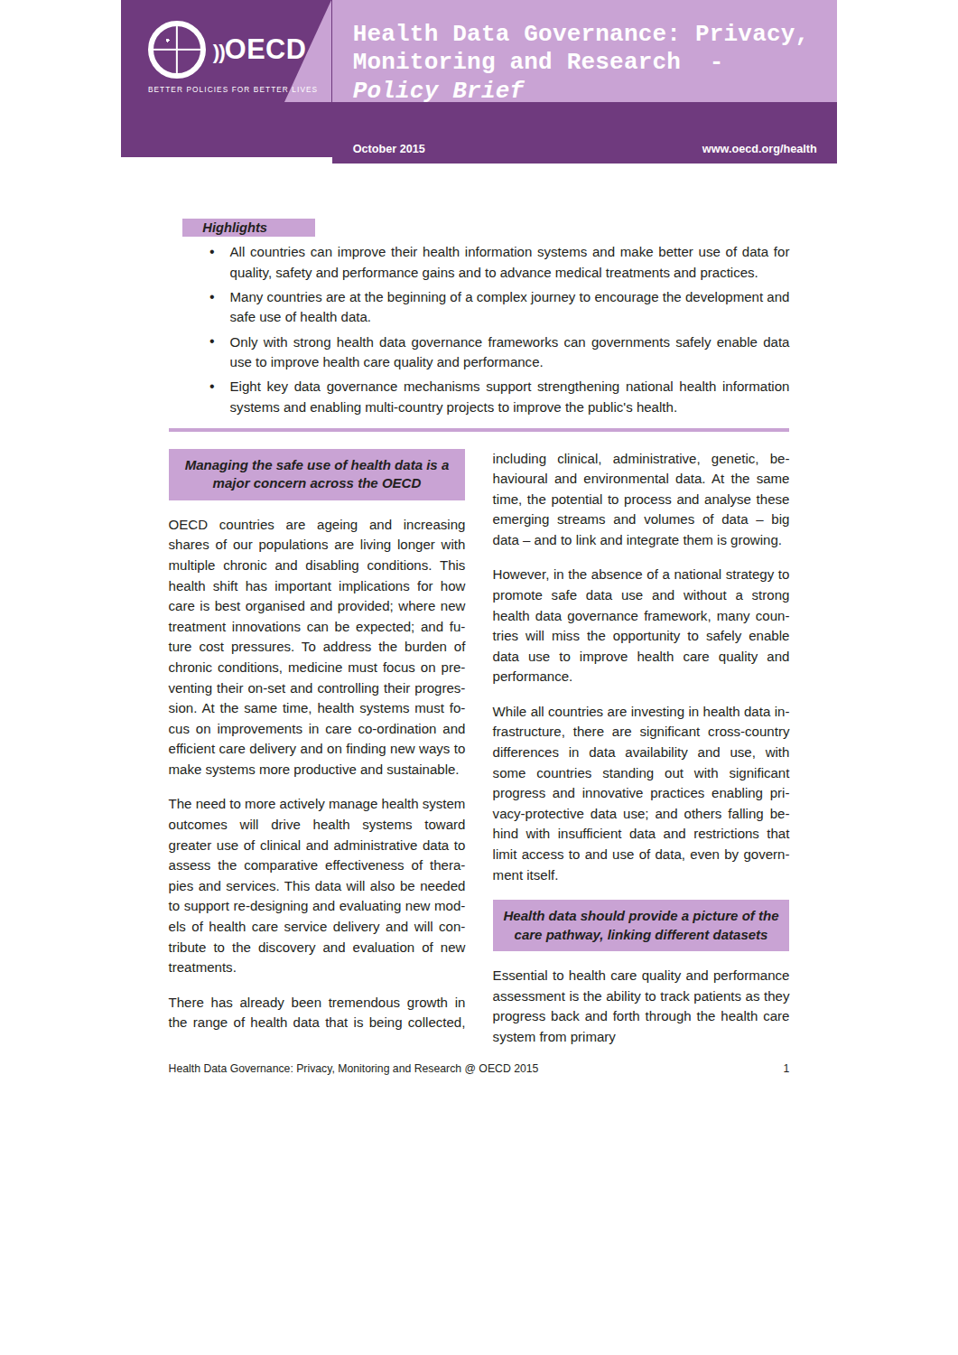)) OECD
Better Policies for Better Lives
Health Data Governance: Privacy, Monitoring and Research - Policy Brief
October 2015 www.oecd.org/health
Highlights
All countries can improve their health information systems and make better use of data for quality, safety and performance gains and to advance medical treatments and practices.
Many countries are at the beginning of a complex journey to encourage the development and safe use of health data.
Only with strong health data governance frameworks can governments safely enable data use to improve health care quality and performance.
Eight key data governance mechanisms support strengthening national health information systems and enabling multi-country projects to improve the public's health.
Managing the safe use of health data is a major concern across the OECD
OECD countries are ageing and increasing shares of our populations are living longer with multiple chronic and disabling conditions. This health shift has important implications for how care is best organised and provided; where new treatment innovations can be expected; and future cost pressures. To address the burden of chronic conditions, medicine must focus on preventing their on-set and controlling their progression. At the same time, health systems must focus on improvements in care co-ordination and efficient care delivery and on finding new ways to make systems more productive and sustainable.
The need to more actively manage health system outcomes will drive health systems toward greater use of clinical and administrative data to assess the comparative effectiveness of therapies and services. This data will also be needed to support re-designing and evaluating new models of health care service delivery and will contribute to the discovery and evaluation of new treatments.
There has already been tremendous growth in the range of health data that is being collected, including clinical, administrative, genetic, behavioural and environmental data. At the same time, the potential to process and analyse these emerging streams and volumes of data – big data – and to link and integrate them is growing.
However, in the absence of a national strategy to promote safe data use and without a strong health data governance framework, many countries will miss the opportunity to safely enable data use to improve health care quality and performance.
While all countries are investing in health data infrastructure, there are significant cross-country differences in data availability and use, with some countries standing out with significant progress and innovative practices enabling privacy-protective data use; and others falling behind with insufficient data and restrictions that limit access to and use of data, even by government itself.
Health data should provide a picture of the care pathway, linking different datasets
Essential to health care quality and performance assessment is the ability to track patients as they progress back and forth through the health care system from primary
Health Data Governance: Privacy, Monitoring and Research @ OECD 2015 1